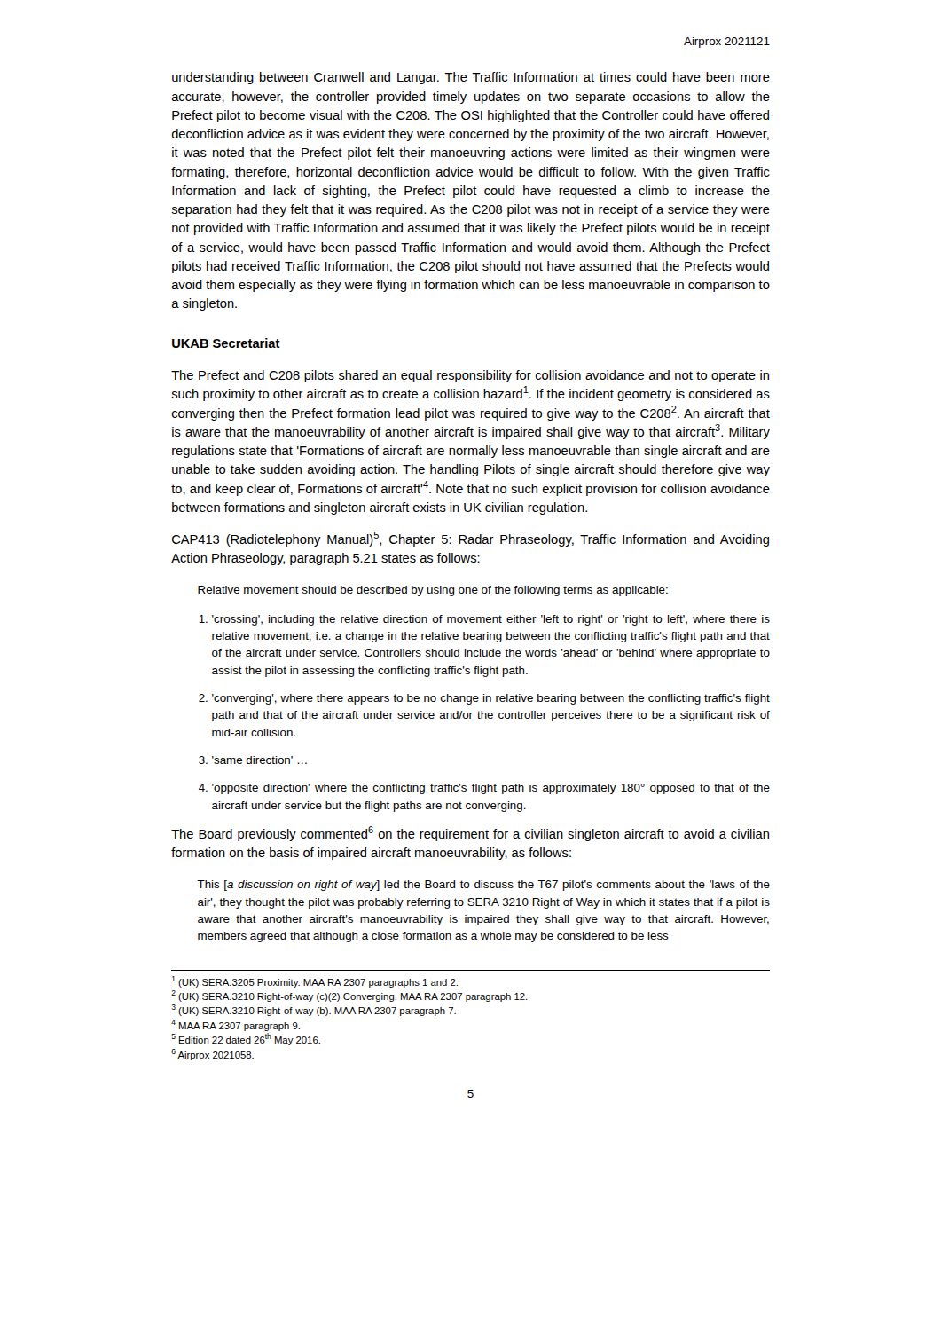Airprox 2021121
understanding between Cranwell and Langar. The Traffic Information at times could have been more accurate, however, the controller provided timely updates on two separate occasions to allow the Prefect pilot to become visual with the C208. The OSI highlighted that the Controller could have offered deconfliction advice as it was evident they were concerned by the proximity of the two aircraft. However, it was noted that the Prefect pilot felt their manoeuvring actions were limited as their wingmen were formating, therefore, horizontal deconfliction advice would be difficult to follow. With the given Traffic Information and lack of sighting, the Prefect pilot could have requested a climb to increase the separation had they felt that it was required. As the C208 pilot was not in receipt of a service they were not provided with Traffic Information and assumed that it was likely the Prefect pilots would be in receipt of a service, would have been passed Traffic Information and would avoid them. Although the Prefect pilots had received Traffic Information, the C208 pilot should not have assumed that the Prefects would avoid them especially as they were flying in formation which can be less manoeuvrable in comparison to a singleton.
UKAB Secretariat
The Prefect and C208 pilots shared an equal responsibility for collision avoidance and not to operate in such proximity to other aircraft as to create a collision hazard1. If the incident geometry is considered as converging then the Prefect formation lead pilot was required to give way to the C2082. An aircraft that is aware that the manoeuvrability of another aircraft is impaired shall give way to that aircraft3. Military regulations state that 'Formations of aircraft are normally less manoeuvrable than single aircraft and are unable to take sudden avoiding action. The handling Pilots of single aircraft should therefore give way to, and keep clear of, Formations of aircraft'4. Note that no such explicit provision for collision avoidance between formations and singleton aircraft exists in UK civilian regulation.
CAP413 (Radiotelephony Manual)5, Chapter 5: Radar Phraseology, Traffic Information and Avoiding Action Phraseology, paragraph 5.21 states as follows:
Relative movement should be described by using one of the following terms as applicable:
'crossing', including the relative direction of movement either 'left to right' or 'right to left', where there is relative movement; i.e. a change in the relative bearing between the conflicting traffic's flight path and that of the aircraft under service. Controllers should include the words 'ahead' or 'behind' where appropriate to assist the pilot in assessing the conflicting traffic's flight path.
'converging', where there appears to be no change in relative bearing between the conflicting traffic's flight path and that of the aircraft under service and/or the controller perceives there to be a significant risk of mid-air collision.
'same direction' …
'opposite direction' where the conflicting traffic's flight path is approximately 180° opposed to that of the aircraft under service but the flight paths are not converging.
The Board previously commented6 on the requirement for a civilian singleton aircraft to avoid a civilian formation on the basis of impaired aircraft manoeuvrability, as follows:
This [a discussion on right of way] led the Board to discuss the T67 pilot's comments about the 'laws of the air', they thought the pilot was probably referring to SERA 3210 Right of Way in which it states that if a pilot is aware that another aircraft's manoeuvrability is impaired they shall give way to that aircraft. However, members agreed that although a close formation as a whole may be considered to be less
1 (UK) SERA.3205 Proximity. MAA RA 2307 paragraphs 1 and 2.
2 (UK) SERA.3210 Right-of-way (c)(2) Converging. MAA RA 2307 paragraph 12.
3 (UK) SERA.3210 Right-of-way (b). MAA RA 2307 paragraph 7.
4 MAA RA 2307 paragraph 9.
5 Edition 22 dated 26th May 2016.
6 Airprox 2021058.
5